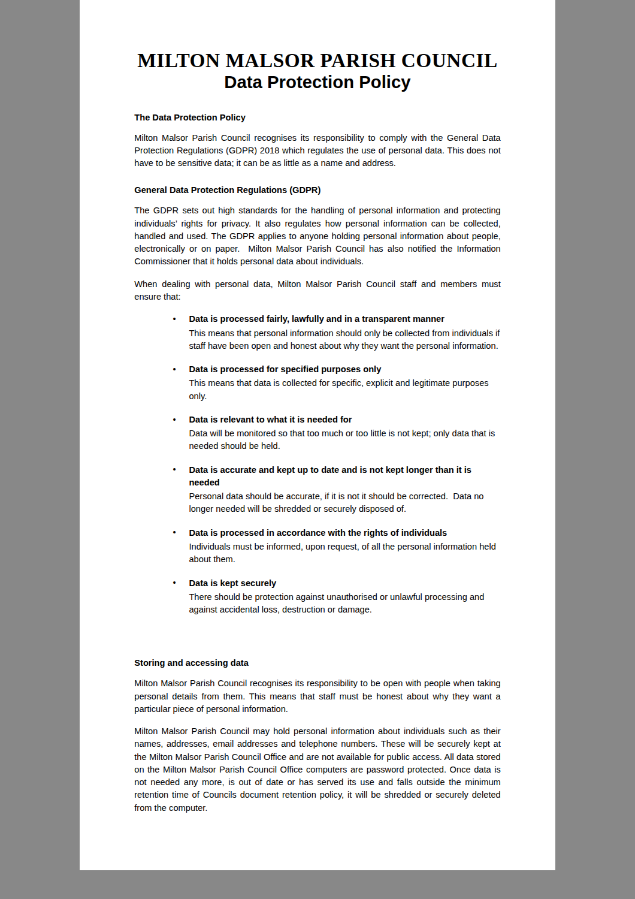MILTON MALSOR PARISH COUNCIL
Data Protection Policy
The Data Protection Policy
Milton Malsor Parish Council recognises its responsibility to comply with the General Data Protection Regulations (GDPR) 2018 which regulates the use of personal data. This does not have to be sensitive data; it can be as little as a name and address.
General Data Protection Regulations (GDPR)
The GDPR sets out high standards for the handling of personal information and protecting individuals’ rights for privacy. It also regulates how personal information can be collected, handled and used. The GDPR applies to anyone holding personal information about people, electronically or on paper. Milton Malsor Parish Council has also notified the Information Commissioner that it holds personal data about individuals.
When dealing with personal data, Milton Malsor Parish Council staff and members must ensure that:
Data is processed fairly, lawfully and in a transparent manner This means that personal information should only be collected from individuals if staff have been open and honest about why they want the personal information.
Data is processed for specified purposes only This means that data is collected for specific, explicit and legitimate purposes only.
Data is relevant to what it is needed for Data will be monitored so that too much or too little is not kept; only data that is needed should be held.
Data is accurate and kept up to date and is not kept longer than it is needed Personal data should be accurate, if it is not it should be corrected. Data no longer needed will be shredded or securely disposed of.
Data is processed in accordance with the rights of individuals Individuals must be informed, upon request, of all the personal information held about them.
Data is kept securely There should be protection against unauthorised or unlawful processing and against accidental loss, destruction or damage.
Storing and accessing data
Milton Malsor Parish Council recognises its responsibility to be open with people when taking personal details from them. This means that staff must be honest about why they want a particular piece of personal information.
Milton Malsor Parish Council may hold personal information about individuals such as their names, addresses, email addresses and telephone numbers. These will be securely kept at the Milton Malsor Parish Council Office and are not available for public access. All data stored on the Milton Malsor Parish Council Office computers are password protected. Once data is not needed any more, is out of date or has served its use and falls outside the minimum retention time of Councils document retention policy, it will be shredded or securely deleted from the computer.